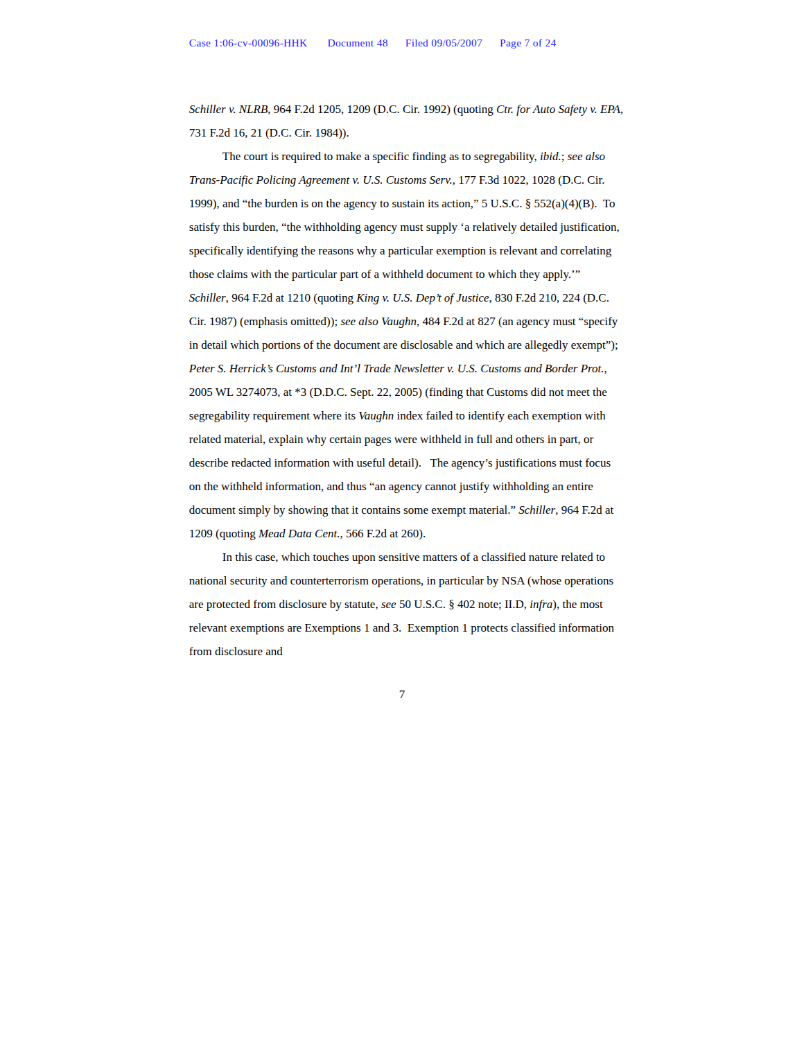Case 1:06-cv-00096-HHK Document 48 Filed 09/05/2007 Page 7 of 24
Schiller v. NLRB, 964 F.2d 1205, 1209 (D.C. Cir. 1992) (quoting Ctr. for Auto Safety v. EPA, 731 F.2d 16, 21 (D.C. Cir. 1984)).
The court is required to make a specific finding as to segregability, ibid.; see also Trans-Pacific Policing Agreement v. U.S. Customs Serv., 177 F.3d 1022, 1028 (D.C. Cir. 1999), and “the burden is on the agency to sustain its action,” 5 U.S.C. § 552(a)(4)(B). To satisfy this burden, “the withholding agency must supply ‘a relatively detailed justification, specifically identifying the reasons why a particular exemption is relevant and correlating those claims with the particular part of a withheld document to which they apply.’” Schiller, 964 F.2d at 1210 (quoting King v. U.S. Dep’t of Justice, 830 F.2d 210, 224 (D.C. Cir. 1987) (emphasis omitted)); see also Vaughn, 484 F.2d at 827 (an agency must “specify in detail which portions of the document are disclosable and which are allegedly exempt”); Peter S. Herrick’s Customs and Int’l Trade Newsletter v. U.S. Customs and Border Prot., 2005 WL 3274073, at *3 (D.D.C. Sept. 22, 2005) (finding that Customs did not meet the segregability requirement where its Vaughn index failed to identify each exemption with related material, explain why certain pages were withheld in full and others in part, or describe redacted information with useful detail). The agency’s justifications must focus on the withheld information, and thus “an agency cannot justify withholding an entire document simply by showing that it contains some exempt material.” Schiller, 964 F.2d at 1209 (quoting Mead Data Cent., 566 F.2d at 260).
In this case, which touches upon sensitive matters of a classified nature related to national security and counterterrorism operations, in particular by NSA (whose operations are protected from disclosure by statute, see 50 U.S.C. § 402 note; II.D, infra), the most relevant exemptions are Exemptions 1 and 3. Exemption 1 protects classified information from disclosure and
7